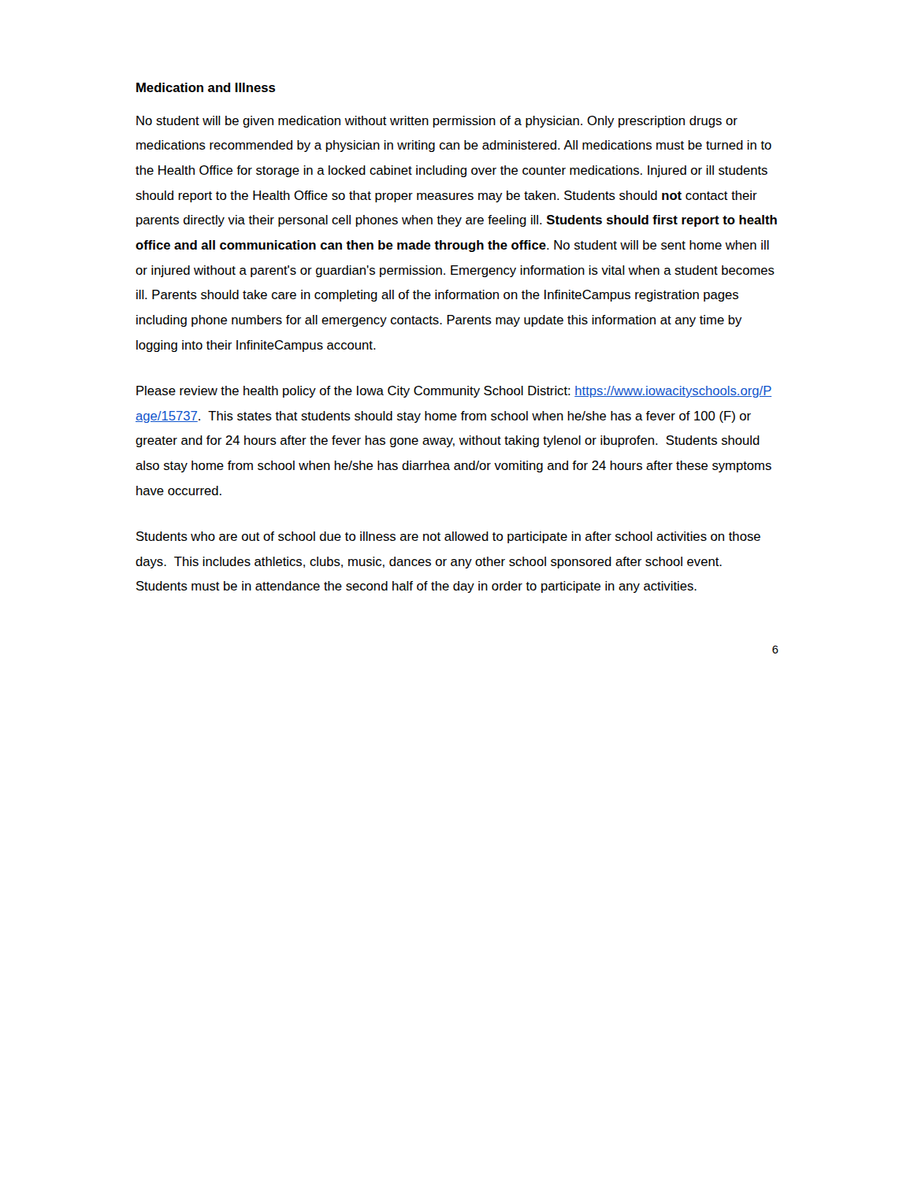Medication and Illness
No student will be given medication without written permission of a physician. Only prescription drugs or medications recommended by a physician in writing can be administered. All medications must be turned in to the Health Office for storage in a locked cabinet including over the counter medications. Injured or ill students should report to the Health Office so that proper measures may be taken. Students should not contact their parents directly via their personal cell phones when they are feeling ill. Students should first report to health office and all communication can then be made through the office. No student will be sent home when ill or injured without a parent's or guardian's permission. Emergency information is vital when a student becomes ill. Parents should take care in completing all of the information on the InfiniteCampus registration pages including phone numbers for all emergency contacts. Parents may update this information at any time by logging into their InfiniteCampus account.
Please review the health policy of the Iowa City Community School District: https://www.iowacityschools.org/Page/15737. This states that students should stay home from school when he/she has a fever of 100 (F) or greater and for 24 hours after the fever has gone away, without taking tylenol or ibuprofen. Students should also stay home from school when he/she has diarrhea and/or vomiting and for 24 hours after these symptoms have occurred.
Students who are out of school due to illness are not allowed to participate in after school activities on those days. This includes athletics, clubs, music, dances or any other school sponsored after school event. Students must be in attendance the second half of the day in order to participate in any activities.
6